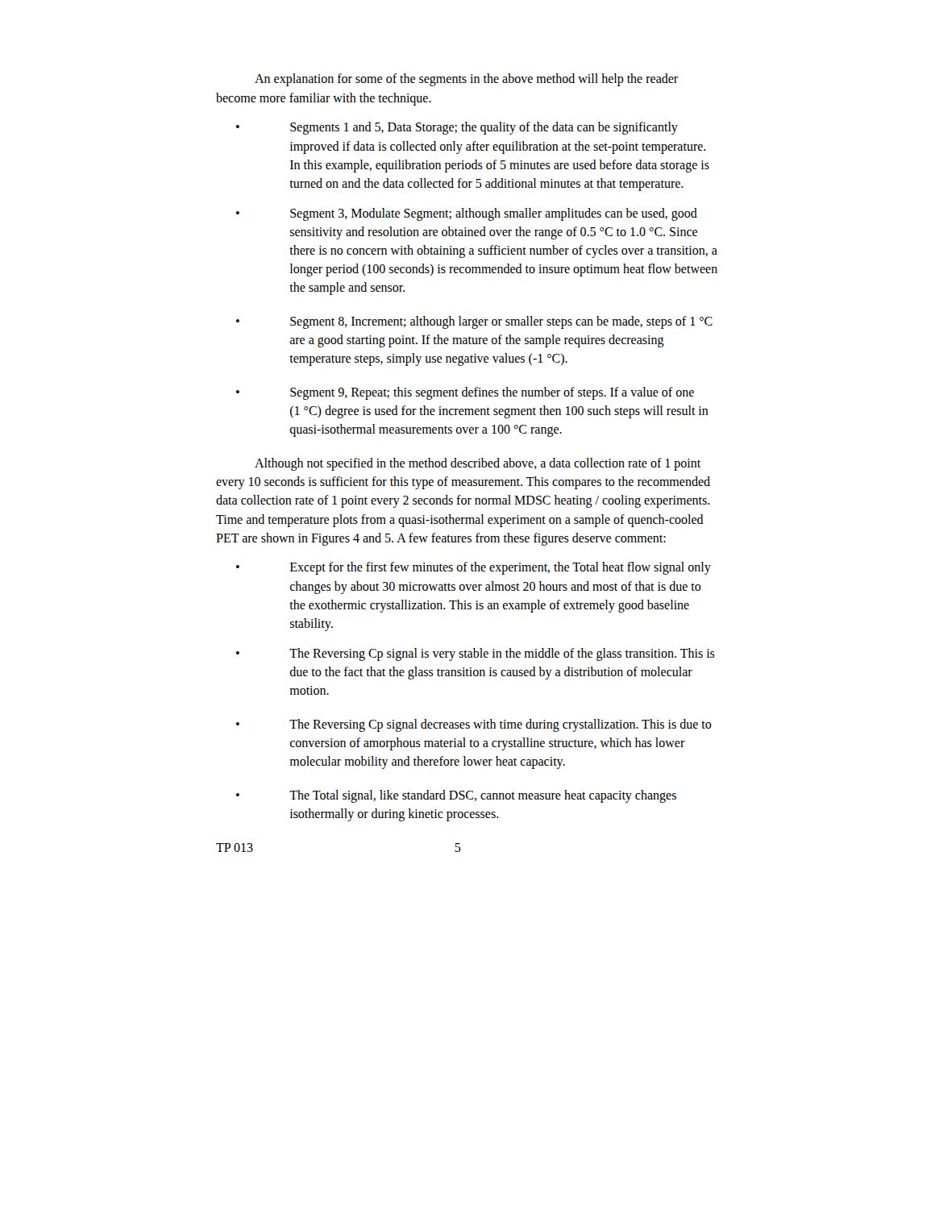An explanation for some of the segments in the above method will help the reader become more familiar with the technique.
Segments 1 and 5, Data Storage; the quality of the data can be significantly improved if data is collected only after equilibration at the set-point temperature. In this example, equilibration periods of 5 minutes are used before data storage is turned on and the data collected for 5 additional minutes at that temperature.
Segment 3, Modulate Segment; although smaller amplitudes can be used, good sensitivity and resolution are obtained over the range of 0.5 °C to 1.0 °C. Since there is no concern with obtaining a sufficient number of cycles over a transition, a longer period (100 seconds) is recommended to insure optimum heat flow between the sample and sensor.
Segment 8, Increment; although larger or smaller steps can be made, steps of 1 °C are a good starting point. If the mature of the sample requires decreasing temperature steps, simply use negative values (-1 °C).
Segment 9, Repeat; this segment defines the number of steps. If a value of one (1 °C) degree is used for the increment segment then 100 such steps will result in quasi-isothermal measurements over a 100 °C range.
Although not specified in the method described above, a data collection rate of 1 point every 10 seconds is sufficient for this type of measurement. This compares to the recommended data collection rate of 1 point every 2 seconds for normal MDSC heating / cooling experiments. Time and temperature plots from a quasi-isothermal experiment on a sample of quench-cooled PET are shown in Figures 4 and 5. A few features from these figures deserve comment:
Except for the first few minutes of the experiment, the Total heat flow signal only changes by about 30 microwatts over almost 20 hours and most of that is due to the exothermic crystallization. This is an example of extremely good baseline stability.
The Reversing Cp signal is very stable in the middle of the glass transition. This is due to the fact that the glass transition is caused by a distribution of molecular motion.
The Reversing Cp signal decreases with time during crystallization. This is due to conversion of amorphous material to a crystalline structure, which has lower molecular mobility and therefore lower heat capacity.
The Total signal, like standard DSC, cannot measure heat capacity changes isothermally or during kinetic processes.
TP 0135